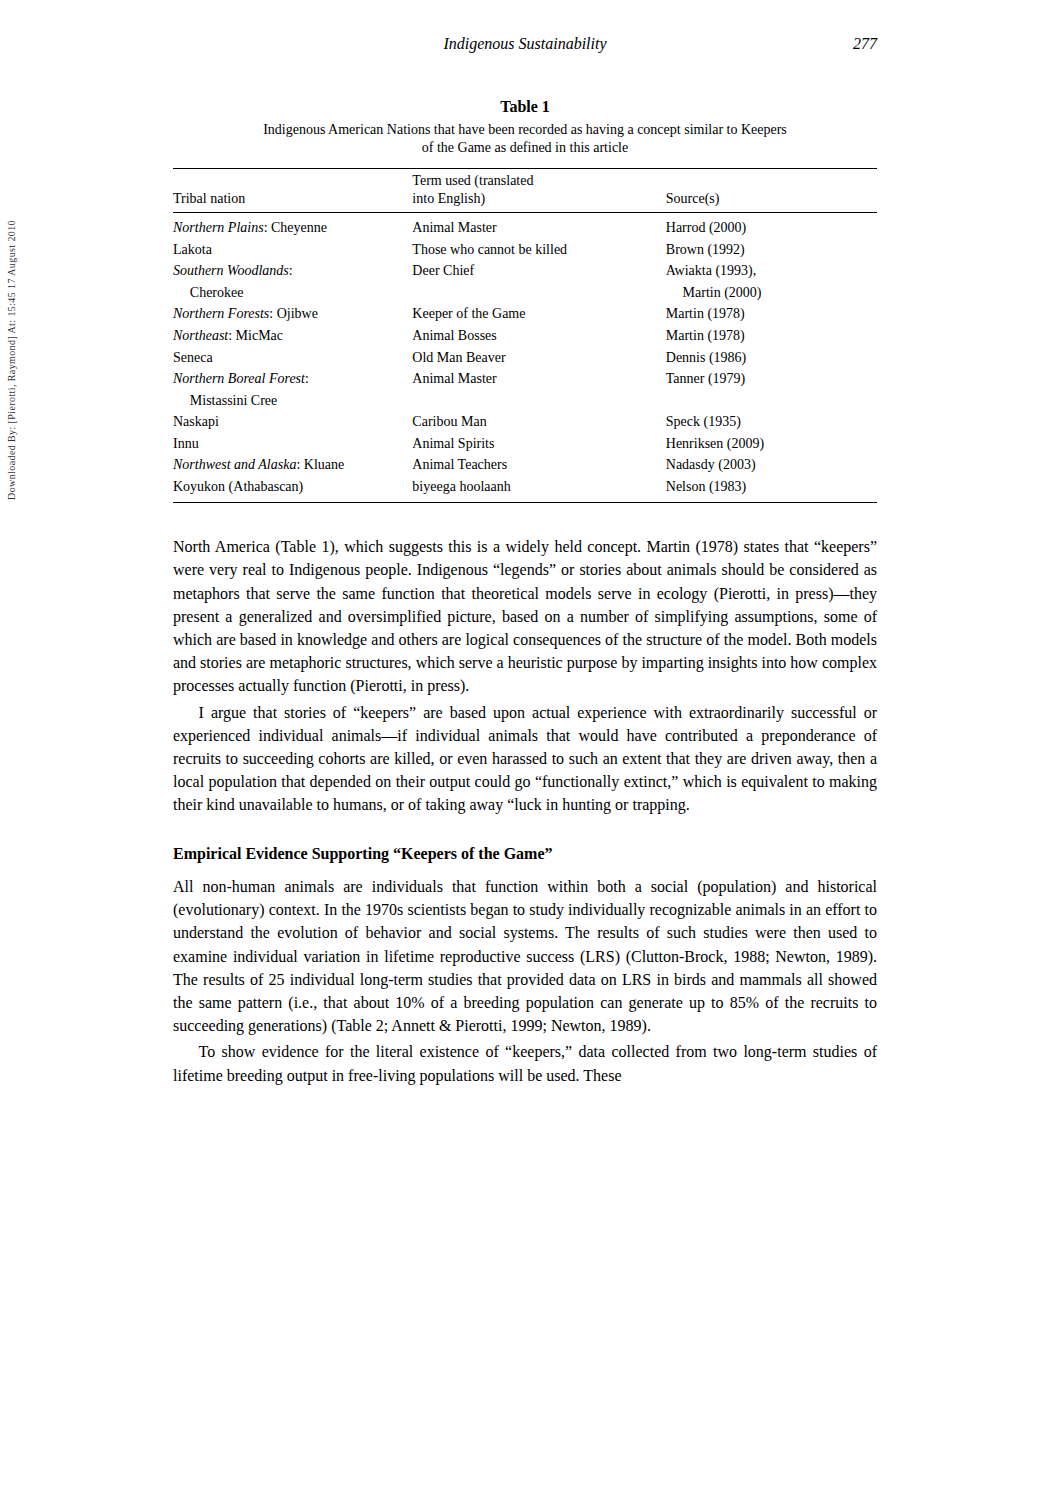Downloaded By: [Pierotti, Raymond] At: 15:45 17 August 2010
Indigenous Sustainability 277
Table 1
Indigenous American Nations that have been recorded as having a concept similar to Keepers of the Game as defined in this article
| Tribal nation | Term used (translated into English) | Source(s) |
| --- | --- | --- |
| Northern Plains : Cheyenne | Animal Master | Harrod (2000) |
| Lakota | Those who cannot be killed | Brown (1992) |
| Southern Woodlands : | Deer Chief | Awiakta (1993), |
| Cherokee | | Martin (2000) |
| Northern Forests : Ojibwe | Keeper of the Game | Martin (1978) |
| Northeast : MicMac | Animal Bosses | Martin (1978) |
| Seneca | Old Man Beaver | Dennis (1986) |
| Northern Boreal Forest : | Animal Master | Tanner (1979) |
| Mistassini Cree | | |
| Naskapi | Caribou Man | Speck (1935) |
| Innu | Animal Spirits | Henriksen (2009) |
| Northwest and Alaska : Kluane | Animal Teachers | Nadasdy (2003) |
| Koyukon (Athabascan) | biyeega hoolaanh | Nelson (1983) |
North America (Table 1), which suggests this is a widely held concept. Martin (1978) states that “keepers” were very real to Indigenous people. Indigenous “legends” or stories about animals should be considered as metaphors that serve the same function that theoretical models serve in ecology (Pierotti, in press)—they present a generalized and oversimplified picture, based on a number of simplifying assumptions, some of which are based in knowledge and others are logical consequences of the structure of the model. Both models and stories are metaphoric structures, which serve a heuristic purpose by imparting insights into how complex processes actually function (Pierotti, in press).
I argue that stories of “keepers” are based upon actual experience with extraordinarily successful or experienced individual animals—if individual animals that would have contributed a preponderance of recruits to succeeding cohorts are killed, or even harassed to such an extent that they are driven away, then a local population that depended on their output could go “functionally extinct,” which is equivalent to making their kind unavailable to humans, or of taking away “luck in hunting or trapping.
Empirical Evidence Supporting “Keepers of the Game”
All non-human animals are individuals that function within both a social (population) and historical (evolutionary) context. In the 1970s scientists began to study individually recognizable animals in an effort to understand the evolution of behavior and social systems. The results of such studies were then used to examine individual variation in lifetime reproductive success (LRS) (Clutton-Brock, 1988; Newton, 1989). The results of 25 individual long-term studies that provided data on LRS in birds and mammals all showed the same pattern (i.e., that about 10% of a breeding population can generate up to 85% of the recruits to succeeding generations) (Table 2; Annett & Pierotti, 1999; Newton, 1989).
To show evidence for the literal existence of “keepers,” data collected from two long-term studies of lifetime breeding output in free-living populations will be used. These